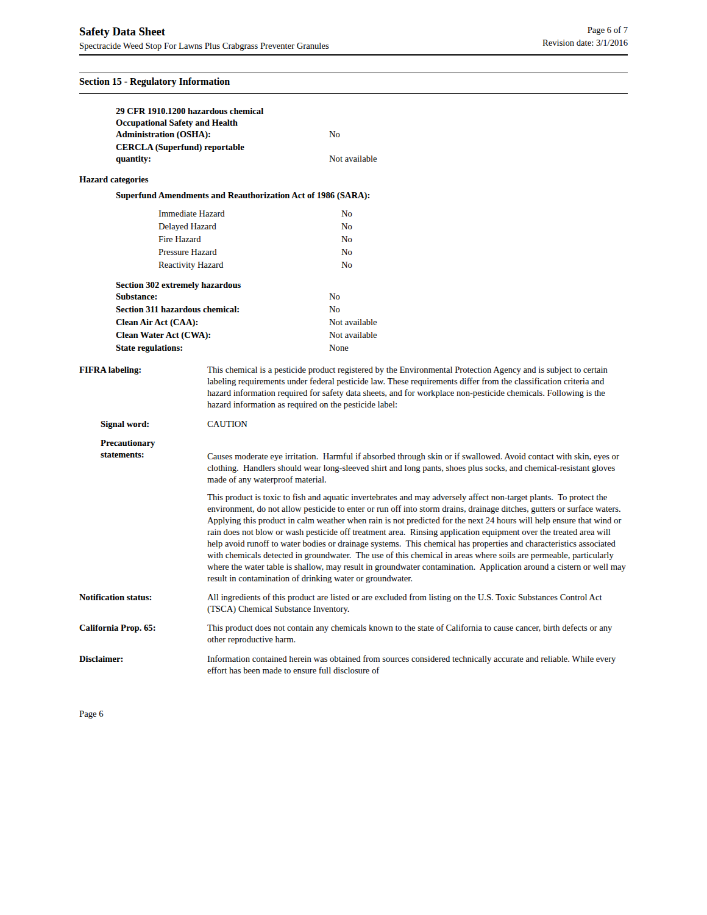Safety Data Sheet
Spectracide Weed Stop For Lawns Plus Crabgrass Preventer Granules
Page 6 of 7
Revision date: 3/1/2016
Section 15 - Regulatory Information
| 29 CFR 1910.1200 hazardous chemical Occupational Safety and Health Administration (OSHA): | No |
| CERCLA (Superfund) reportable quantity: | Not available |
Hazard categories
Superfund Amendments and Reauthorization Act of 1986 (SARA):
| Immediate Hazard | No |
| Delayed Hazard | No |
| Fire Hazard | No |
| Pressure Hazard | No |
| Reactivity Hazard | No |
| Section 302 extremely hazardous Substance: | No |
| Section 311 hazardous chemical: | No |
| Clean Air Act (CAA): | Not available |
| Clean Water Act (CWA): | Not available |
| State regulations: | None |
| FIFRA labeling: | This chemical is a pesticide product registered by the Environmental Protection Agency and is subject to certain labeling requirements under federal pesticide law. These requirements differ from the classification criteria and hazard information required for safety data sheets, and for workplace non-pesticide chemicals. Following is the hazard information as required on the pesticide label: |
| Signal word: | CAUTION |
| Precautionary statements: | Causes moderate eye irritation. Harmful if absorbed through skin or if swallowed. Avoid contact with skin, eyes or clothing. Handlers should wear long-sleeved shirt and long pants, shoes plus socks, and chemical-resistant gloves made of any waterproof material. This product is toxic to fish and aquatic invertebrates and may adversely affect non-target plants. To protect the environment, do not allow pesticide to enter or run off into storm drains, drainage ditches, gutters or surface waters. Applying this product in calm weather when rain is not predicted for the next 24 hours will help ensure that wind or rain does not blow or wash pesticide off treatment area. Rinsing application equipment over the treated area will help avoid runoff to water bodies or drainage systems. This chemical has properties and characteristics associated with chemicals detected in groundwater. The use of this chemical in areas where soils are permeable, particularly where the water table is shallow, may result in groundwater contamination. Application around a cistern or well may result in contamination of drinking water or groundwater. |
| Notification status: | All ingredients of this product are listed or are excluded from listing on the U.S. Toxic Substances Control Act (TSCA) Chemical Substance Inventory. |
| California Prop. 65: | This product does not contain any chemicals known to the state of California to cause cancer, birth defects or any other reproductive harm. |
| Disclaimer: | Information contained herein was obtained from sources considered technically accurate and reliable. While every effort has been made to ensure full disclosure of |
Page 6